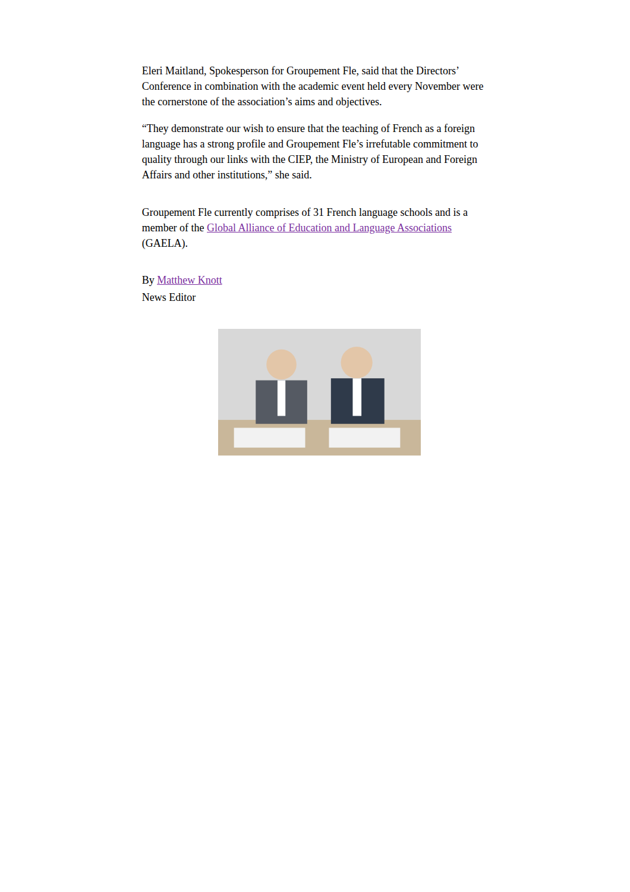Eleri Maitland, Spokesperson for Groupement Fle, said that the Directors’ Conference in combination with the academic event held every November were the cornerstone of the association’s aims and objectives.
“They demonstrate our wish to ensure that the teaching of French as a foreign language has a strong profile and Groupement Fle’s irrefutable commitment to quality through our links with the CIEP, the Ministry of European and Foreign Affairs and other institutions,” she said.
Groupement Fle currently comprises of 31 French language schools and is a member of the Global Alliance of Education and Language Associations (GAELA).
By Matthew Knott
News Editor